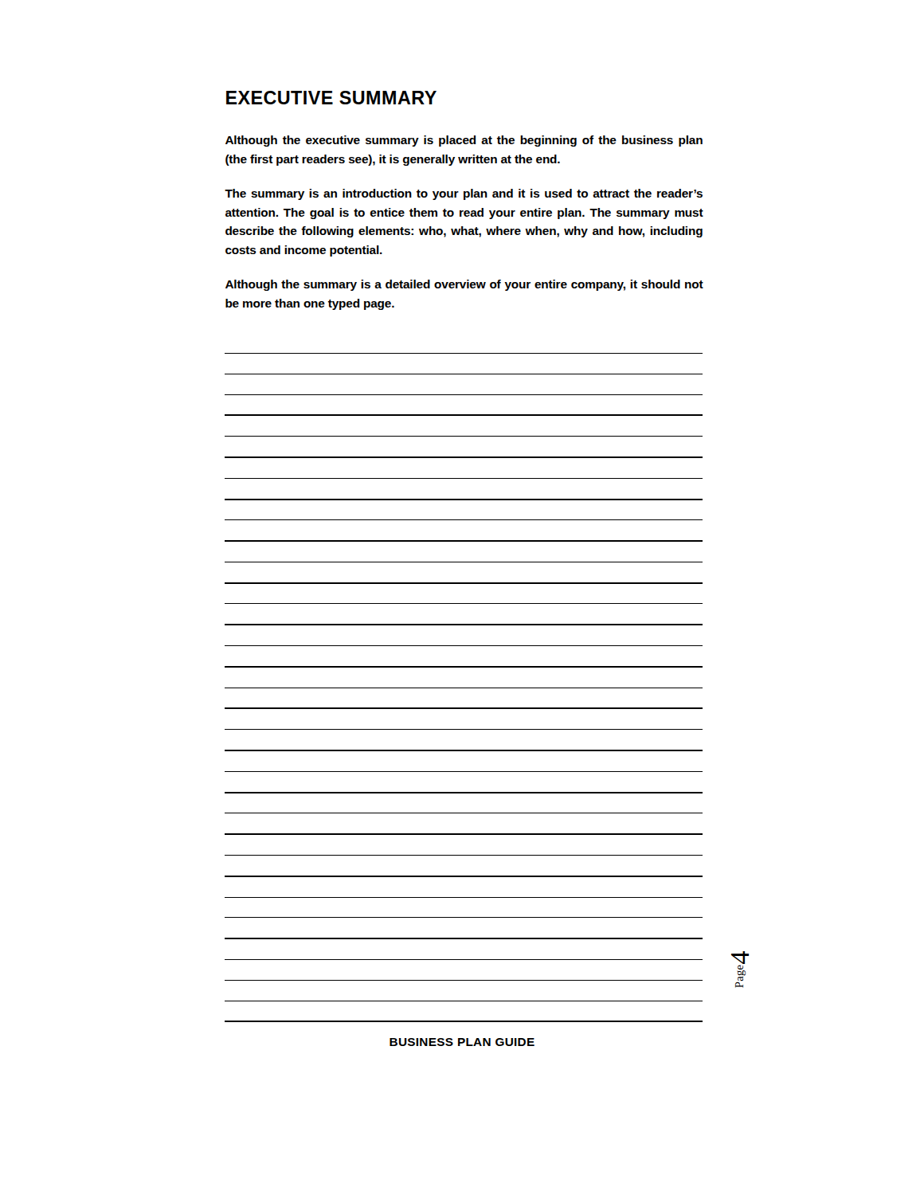EXECUTIVE SUMMARY
Although the executive summary is placed at the beginning of the business plan (the first part readers see), it is generally written at the end.
The summary is an introduction to your plan and it is used to attract the reader’s attention. The goal is to entice them to read your entire plan. The summary must describe the following elements: who, what, where when, why and how, including costs and income potential.
Although the summary is a detailed overview of your entire company, it should not be more than one typed page.
Page4
BUSINESS PLAN GUIDE